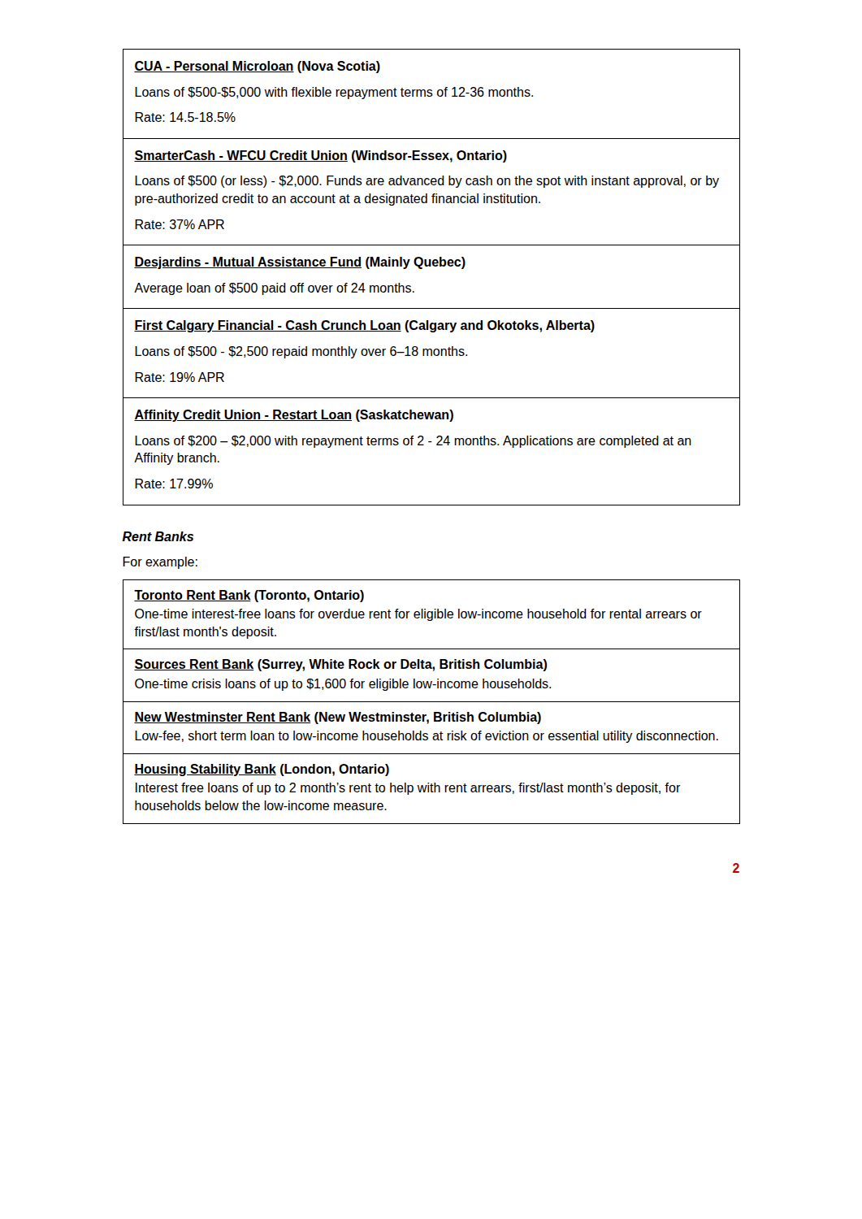CUA - Personal Microloan (Nova Scotia)
Loans of $500-$5,000 with flexible repayment terms of 12-36 months.
Rate: 14.5-18.5%
SmarterCash - WFCU Credit Union (Windsor-Essex, Ontario)
Loans of $500 (or less) - $2,000. Funds are advanced by cash on the spot with instant approval, or by pre-authorized credit to an account at a designated financial institution.
Rate: 37% APR
Desjardins - Mutual Assistance Fund (Mainly Quebec)
Average loan of $500 paid off over of 24 months.
First Calgary Financial - Cash Crunch Loan (Calgary and Okotoks, Alberta)
Loans of $500 - $2,500 repaid monthly over 6–18 months.
Rate: 19% APR
Affinity Credit Union - Restart Loan (Saskatchewan)
Loans of $200 – $2,000 with repayment terms of 2 - 24 months. Applications are completed at an Affinity branch.
Rate: 17.99%
Rent Banks
For example:
Toronto Rent Bank (Toronto, Ontario)
One-time interest-free loans for overdue rent for eligible low-income household for rental arrears or first/last month's deposit.
Sources Rent Bank (Surrey, White Rock or Delta, British Columbia)
One-time crisis loans of up to $1,600 for eligible low-income households.
New Westminster Rent Bank (New Westminster, British Columbia)
Low-fee, short term loan to low-income households at risk of eviction or essential utility disconnection.
Housing Stability Bank (London, Ontario)
Interest free loans of up to 2 month’s rent to help with rent arrears, first/last month’s deposit, for households below the low-income measure.
2